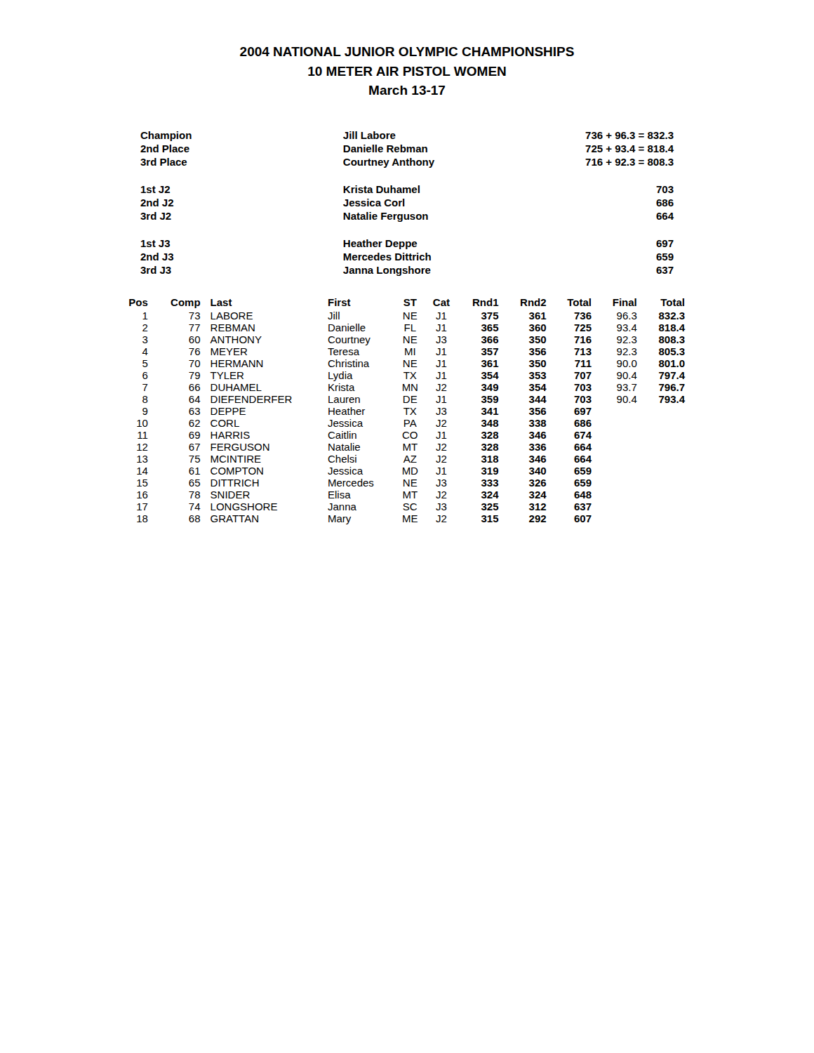2004 NATIONAL JUNIOR OLYMPIC CHAMPIONSHIPS
10 METER AIR PISTOL WOMEN
March 13-17
| Champion | Jill Labore | 736 + 96.3 = 832.3 |
| 2nd Place | Danielle Rebman | 725 + 93.4 = 818.4 |
| 3rd Place | Courtney Anthony | 716 + 92.3 = 808.3 |
| 1st J2 | Krista Duhamel | 703 |
| 2nd J2 | Jessica Corl | 686 |
| 3rd J2 | Natalie Ferguson | 664 |
| 1st J3 | Heather Deppe | 697 |
| 2nd J3 | Mercedes Dittrich | 659 |
| 3rd J3 | Janna Longshore | 637 |
| Pos | Comp | Last | First | ST | Cat | Rnd1 | Rnd2 | Total | Final | Total |
| --- | --- | --- | --- | --- | --- | --- | --- | --- | --- | --- |
| 1 | 73 | LABORE | Jill | NE | J1 | 375 | 361 | 736 | 96.3 | 832.3 |
| 2 | 77 | REBMAN | Danielle | FL | J1 | 365 | 360 | 725 | 93.4 | 818.4 |
| 3 | 60 | ANTHONY | Courtney | NE | J3 | 366 | 350 | 716 | 92.3 | 808.3 |
| 4 | 76 | MEYER | Teresa | MI | J1 | 357 | 356 | 713 | 92.3 | 805.3 |
| 5 | 70 | HERMANN | Christina | NE | J1 | 361 | 350 | 711 | 90.0 | 801.0 |
| 6 | 79 | TYLER | Lydia | TX | J1 | 354 | 353 | 707 | 90.4 | 797.4 |
| 7 | 66 | DUHAMEL | Krista | MN | J2 | 349 | 354 | 703 | 93.7 | 796.7 |
| 8 | 64 | DIEFENDERFER | Lauren | DE | J1 | 359 | 344 | 703 | 90.4 | 793.4 |
| 9 | 63 | DEPPE | Heather | TX | J3 | 341 | 356 | 697 | | |
| 10 | 62 | CORL | Jessica | PA | J2 | 348 | 338 | 686 | | |
| 11 | 69 | HARRIS | Caitlin | CO | J1 | 328 | 346 | 674 | | |
| 12 | 67 | FERGUSON | Natalie | MT | J2 | 328 | 336 | 664 | | |
| 13 | 75 | MCINTIRE | Chelsi | AZ | J2 | 318 | 346 | 664 | | |
| 14 | 61 | COMPTON | Jessica | MD | J1 | 319 | 340 | 659 | | |
| 15 | 65 | DITTRICH | Mercedes | NE | J3 | 333 | 326 | 659 | | |
| 16 | 78 | SNIDER | Elisa | MT | J2 | 324 | 324 | 648 | | |
| 17 | 74 | LONGSHORE | Janna | SC | J3 | 325 | 312 | 637 | | |
| 18 | 68 | GRATTAN | Mary | ME | J2 | 315 | 292 | 607 | | |